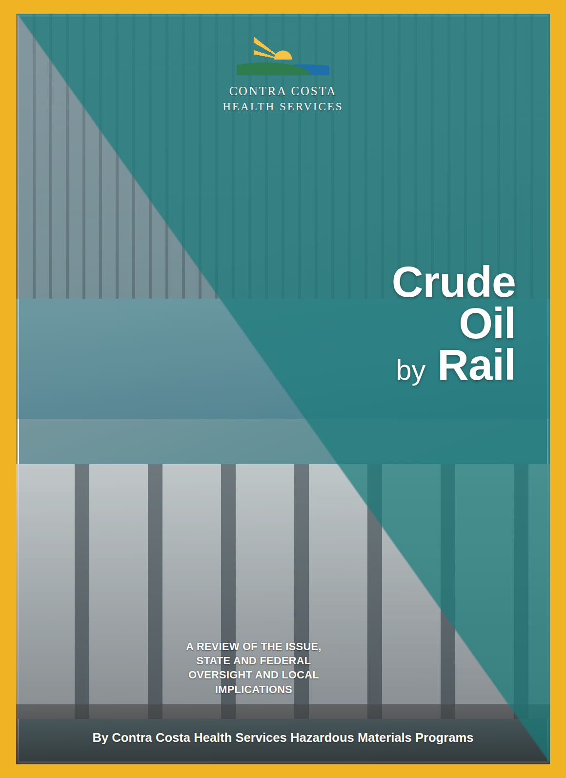CONTRA COSTA HEALTH SERVICES
Crude
Oil
by Rail
A review of the issue,
state and federal
oversight and local
implications
By Contra Costa Health Services Hazardous Materials Programs